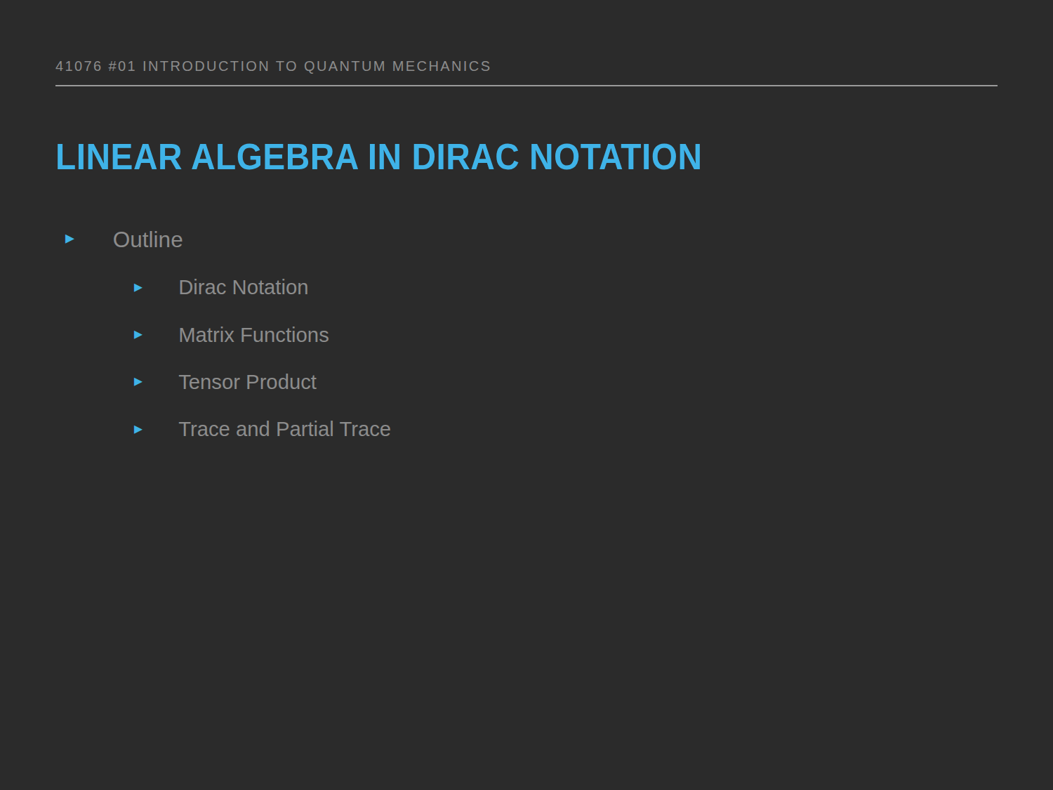41076 #01 Introduction to Quantum Mechanics
Linear Algebra in Dirac Notation
Outline
Dirac Notation
Matrix Functions
Tensor Product
Trace and Partial Trace